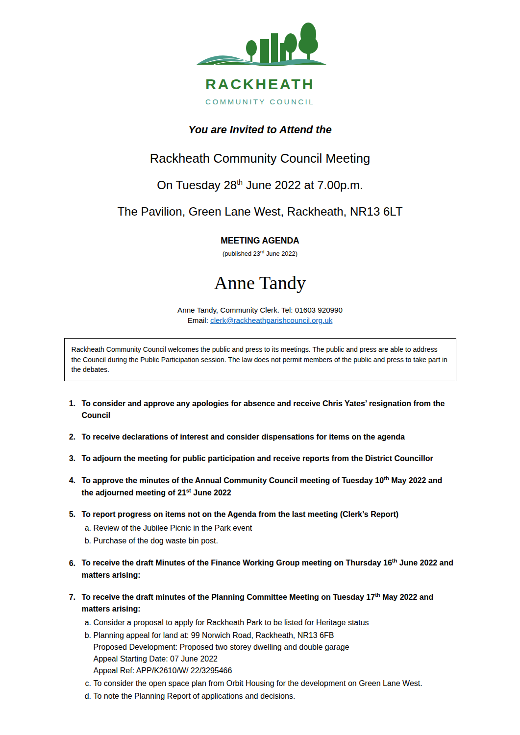RACKHEATH
COMMUNITY COUNCIL
You are Invited to Attend the
Rackheath Community Council Meeting
On Tuesday 28th June 2022 at 7.00p.m.
The Pavilion, Green Lane West, Rackheath, NR13 6LT
MEETING AGENDA
(published 23rd June 2022)
Anne Tandy
Anne Tandy, Community Clerk. Tel: 01603 920990
Email: clerk@rackheathparishcouncil.org.uk
Rackheath Community Council welcomes the public and press to its meetings. The public and press are able to address the Council during the Public Participation session. The law does not permit members of the public and press to take part in the debates.
To consider and approve any apologies for absence and receive Chris Yates’ resignation from the Council
To receive declarations of interest and consider dispensations for items on the agenda
To adjourn the meeting for public participation and receive reports from the District Councillor
To approve the minutes of the Annual Community Council meeting of Tuesday 10th May 2022 and the adjourned meeting of 21st June 2022
To report progress on items not on the Agenda from the last meeting (Clerk’s Report)
Review of the Jubilee Picnic in the Park event
Purchase of the dog waste bin post.
To receive the draft Minutes of the Finance Working Group meeting on Thursday 16th June 2022 and matters arising:
To receive the draft minutes of the Planning Committee Meeting on Tuesday 17th May 2022 and matters arising:
Consider a proposal to apply for Rackheath Park to be listed for Heritage status
Planning appeal for land at: 99 Norwich Road, Rackheath, NR13 6FB
Proposed Development: Proposed two storey dwelling and double garage
Appeal Starting Date: 07 June 2022
Appeal Ref: APP/K2610/W/ 22/3295466
To consider the open space plan from Orbit Housing for the development on Green Lane West.
To note the Planning Report of applications and decisions.